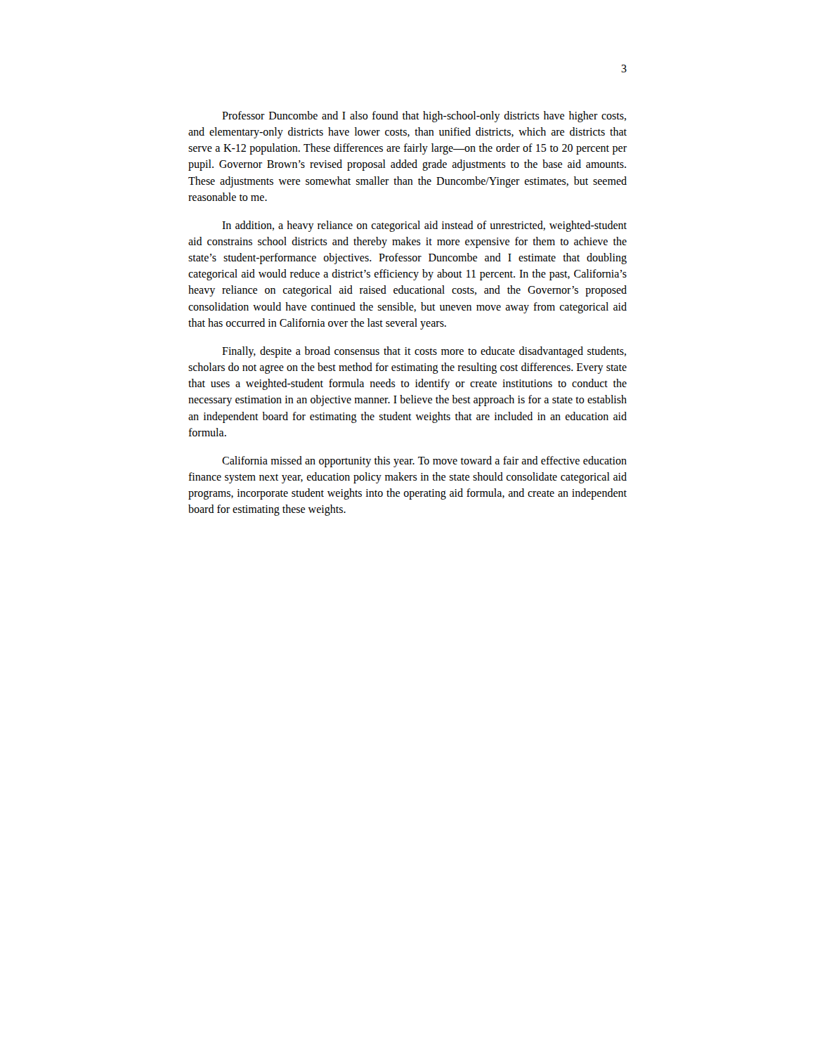3
Professor Duncombe and I also found that high-school-only districts have higher costs, and elementary-only districts have lower costs, than unified districts, which are districts that serve a K-12 population. These differences are fairly large—on the order of 15 to 20 percent per pupil. Governor Brown’s revised proposal added grade adjustments to the base aid amounts. These adjustments were somewhat smaller than the Duncombe/Yinger estimates, but seemed reasonable to me.
In addition, a heavy reliance on categorical aid instead of unrestricted, weighted-student aid constrains school districts and thereby makes it more expensive for them to achieve the state’s student-performance objectives. Professor Duncombe and I estimate that doubling categorical aid would reduce a district’s efficiency by about 11 percent. In the past, California’s heavy reliance on categorical aid raised educational costs, and the Governor’s proposed consolidation would have continued the sensible, but uneven move away from categorical aid that has occurred in California over the last several years.
Finally, despite a broad consensus that it costs more to educate disadvantaged students, scholars do not agree on the best method for estimating the resulting cost differences. Every state that uses a weighted-student formula needs to identify or create institutions to conduct the necessary estimation in an objective manner. I believe the best approach is for a state to establish an independent board for estimating the student weights that are included in an education aid formula.
California missed an opportunity this year. To move toward a fair and effective education finance system next year, education policy makers in the state should consolidate categorical aid programs, incorporate student weights into the operating aid formula, and create an independent board for estimating these weights.